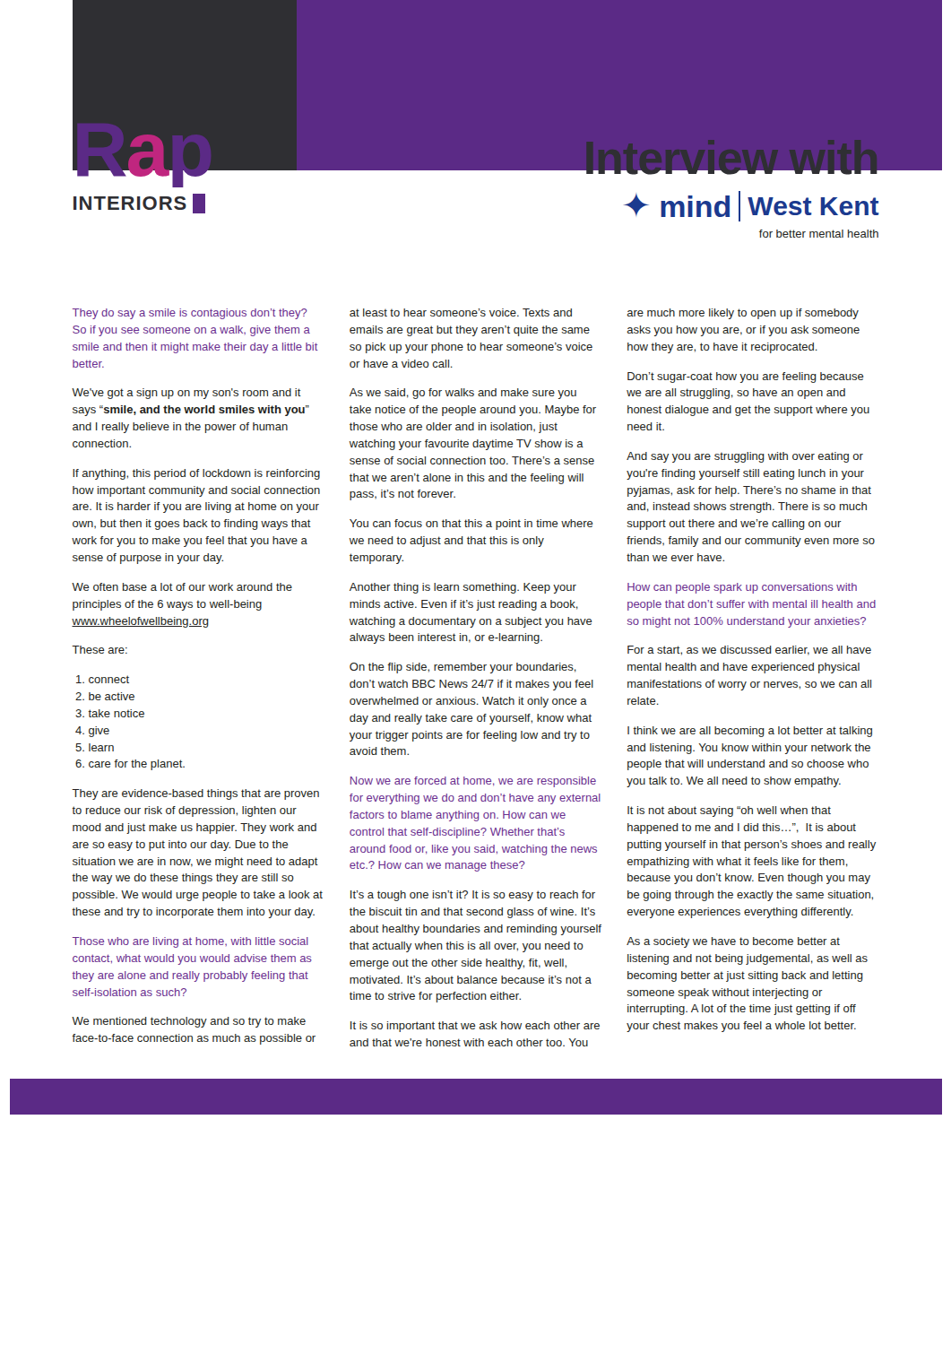Rap
INTERIORS
Interview with
✦ mind West Kent
for better mental health
They do say a smile is contagious don’t they? So if you see someone on a walk, give them a smile and then it might make their day a little bit better.
We've got a sign up on my son's room and it says “smile, and the world smiles with you” and I really believe in the power of human connection.
If anything, this period of lockdown is reinforcing how important community and social connection are. It is harder if you are living at home on your own, but then it goes back to finding ways that work for you to make you feel that you have a sense of purpose in your day.
We often base a lot of our work around the principles of the 6 ways to well-being www.wheelofwellbeing.org
These are:
connect
be active
take notice
give
learn
care for the planet.
They are evidence-based things that are proven to reduce our risk of depression, lighten our mood and just make us happier. They work and are so easy to put into our day. Due to the situation we are in now, we might need to adapt the way we do these things they are still so possible. We would urge people to take a look at these and try to incorporate them into your day.
Those who are living at home, with little social contact, what would you would advise them as they are alone and really probably feeling that self-isolation as such?
We mentioned technology and so try to make face-to-face connection as much as possible or at least to hear someone’s voice. Texts and emails are great but they aren’t quite the same so pick up your phone to hear someone’s voice or have a video call.
As we said, go for walks and make sure you take notice of the people around you. Maybe for those who are older and in isolation, just watching your favourite daytime TV show is a sense of social connection too. There’s a sense that we aren’t alone in this and the feeling will pass, it’s not forever.
You can focus on that this a point in time where we need to adjust and that this is only temporary.
Another thing is learn something. Keep your minds active. Even if it’s just reading a book, watching a documentary on a subject you have always been interest in, or e-learning.
On the flip side, remember your boundaries, don’t watch BBC News 24/7 if it makes you feel overwhelmed or anxious. Watch it only once a day and really take care of yourself, know what your trigger points are for feeling low and try to avoid them.
Now we are forced at home, we are responsible for everything we do and don’t have any external factors to blame anything on. How can we control that self-discipline? Whether that’s around food or, like you said, watching the news etc.? How can we manage these?
It’s a tough one isn’t it? It is so easy to reach for the biscuit tin and that second glass of wine. It’s about healthy boundaries and reminding yourself that actually when this is all over, you need to emerge out the other side healthy, fit, well, motivated. It’s about balance because it’s not a time to strive for perfection either.
It is so important that we ask how each other are and that we're honest with each other too. You are much more likely to open up if somebody asks you how you are, or if you ask someone how they are, to have it reciprocated.
Don’t sugar-coat how you are feeling because we are all struggling, so have an open and honest dialogue and get the support where you need it.
And say you are struggling with over eating or you're finding yourself still eating lunch in your pyjamas, ask for help. There’s no shame in that and, instead shows strength. There is so much support out there and we’re calling on our friends, family and our community even more so than we ever have.
How can people spark up conversations with people that don’t suffer with mental ill health and so might not 100% understand your anxieties?
For a start, as we discussed earlier, we all have mental health and have experienced physical manifestations of worry or nerves, so we can all relate.
I think we are all becoming a lot better at talking and listening. You know within your network the people that will understand and so choose who you talk to. We all need to show empathy.
It is not about saying “oh well when that happened to me and I did this…”, It is about putting yourself in that person’s shoes and really empathizing with what it feels like for them, because you don’t know. Even though you may be going through the exactly the same situation, everyone experiences everything differently.
As a society we have to become better at listening and not being judgemental, as well as becoming better at just sitting back and letting someone speak without interjecting or interrupting. A lot of the time just getting if off your chest makes you feel a whole lot better.